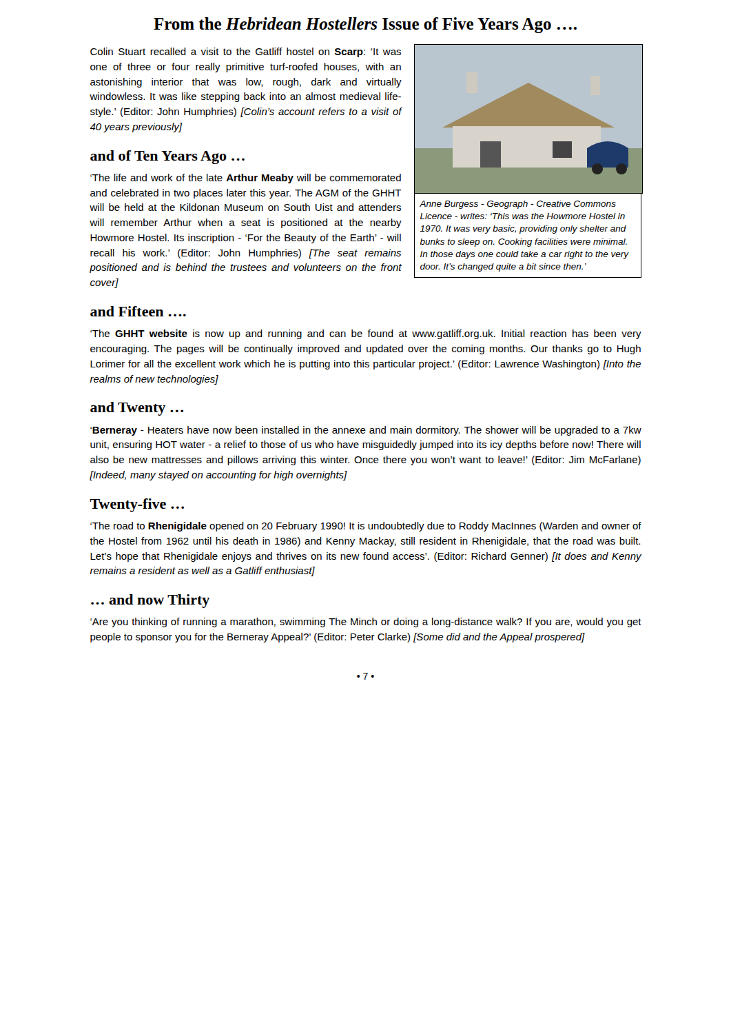From the Hebridean Hostellers Issue of Five Years Ago ….
Anne Burgess - Geograph - Creative Commons Licence - writes: ‘This was the Howmore Hostel in 1970. It was very basic, providing only shelter and bunks to sleep on. Cooking facilities were minimal. In those days one could take a car right to the very door. It’s changed quite a bit since then.’
Colin Stuart recalled a visit to the Gatliff hostel on Scarp: ‘It was one of three or four really primitive turf-roofed houses, with an astonishing interior that was low, rough, dark and virtually windowless. It was like stepping back into an almost medieval life-style.’ (Editor: John Humphries) [Colin’s account refers to a visit of 40 years previously]
and of Ten Years Ago …
‘The life and work of the late Arthur Meaby will be commemorated and celebrated in two places later this year. The AGM of the GHHT will be held at the Kildonan Museum on South Uist and attenders will remember Arthur when a seat is positioned at the nearby Howmore Hostel. Its inscription - ‘For the Beauty of the Earth’ - will recall his work.’ (Editor: John Humphries) [The seat remains positioned and is behind the trustees and volunteers on the front cover]
and Fifteen ….
‘The GHHT website is now up and running and can be found at www.gatliff.org.uk. Initial reaction has been very encouraging. The pages will be continually improved and updated over the coming months. Our thanks go to Hugh Lorimer for all the excellent work which he is putting into this particular project.’ (Editor: Lawrence Washington) [Into the realms of new technologies]
and Twenty …
‘Berneray - Heaters have now been installed in the annexe and main dormitory. The shower will be upgraded to a 7kw unit, ensuring HOT water - a relief to those of us who have misguidedly jumped into its icy depths before now! There will also be new mattresses and pillows arriving this winter. Once there you won’t want to leave!’ (Editor: Jim McFarlane) [Indeed, many stayed on accounting for high overnights]
Twenty-five …
‘The road to Rhenigidale opened on 20 February 1990! It is undoubtedly due to Roddy MacInnes (Warden and owner of the Hostel from 1962 until his death in 1986) and Kenny Mackay, still resident in Rhenigidale, that the road was built. Let’s hope that Rhenigidale enjoys and thrives on its new found access’. (Editor: Richard Genner) [It does and Kenny remains a resident as well as a Gatliff enthusiast]
… and now Thirty
‘Are you thinking of running a marathon, swimming The Minch or doing a long-distance walk? If you are, would you get people to sponsor you for the Berneray Appeal?’ (Editor: Peter Clarke) [Some did and the Appeal prospered]
• 7 •